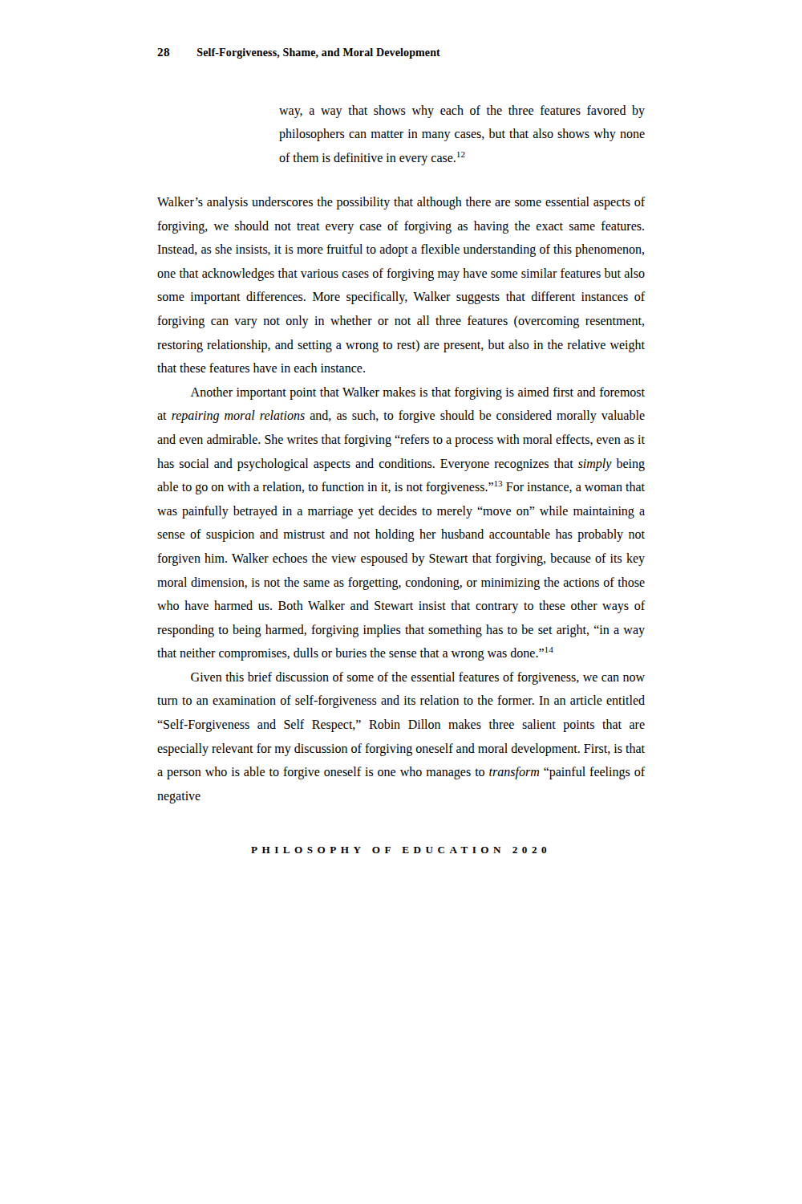28 Self-Forgiveness, Shame, and Moral Development
way, a way that shows why each of the three features favored by philosophers can matter in many cases, but that also shows why none of them is definitive in every case.12
Walker’s analysis underscores the possibility that although there are some essential aspects of forgiving, we should not treat every case of forgiving as having the exact same features. Instead, as she insists, it is more fruitful to adopt a flexible understanding of this phenomenon, one that acknowledges that various cases of forgiving may have some similar features but also some important differences. More specifically, Walker suggests that different instances of forgiving can vary not only in whether or not all three features (overcoming resentment, restoring relationship, and setting a wrong to rest) are present, but also in the relative weight that these features have in each instance.
Another important point that Walker makes is that forgiving is aimed first and foremost at repairing moral relations and, as such, to forgive should be considered morally valuable and even admirable. She writes that forgiving “refers to a process with moral effects, even as it has social and psychological aspects and conditions. Everyone recognizes that simply being able to go on with a relation, to function in it, is not forgiveness.”13 For instance, a woman that was painfully betrayed in a marriage yet decides to merely “move on” while maintaining a sense of suspicion and mistrust and not holding her husband accountable has probably not forgiven him. Walker echoes the view espoused by Stewart that forgiving, because of its key moral dimension, is not the same as forgetting, condoning, or minimizing the actions of those who have harmed us. Both Walker and Stewart insist that contrary to these other ways of responding to being harmed, forgiving implies that something has to be set aright, “in a way that neither compromises, dulls or buries the sense that a wrong was done.”14
Given this brief discussion of some of the essential features of forgiveness, we can now turn to an examination of self-forgiveness and its relation to the former. In an article entitled “Self-Forgiveness and Self Respect,” Robin Dillon makes three salient points that are especially relevant for my discussion of forgiving oneself and moral development. First, is that a person who is able to forgive oneself is one who manages to transform “painful feelings of negative
Philosophy of Education 2020